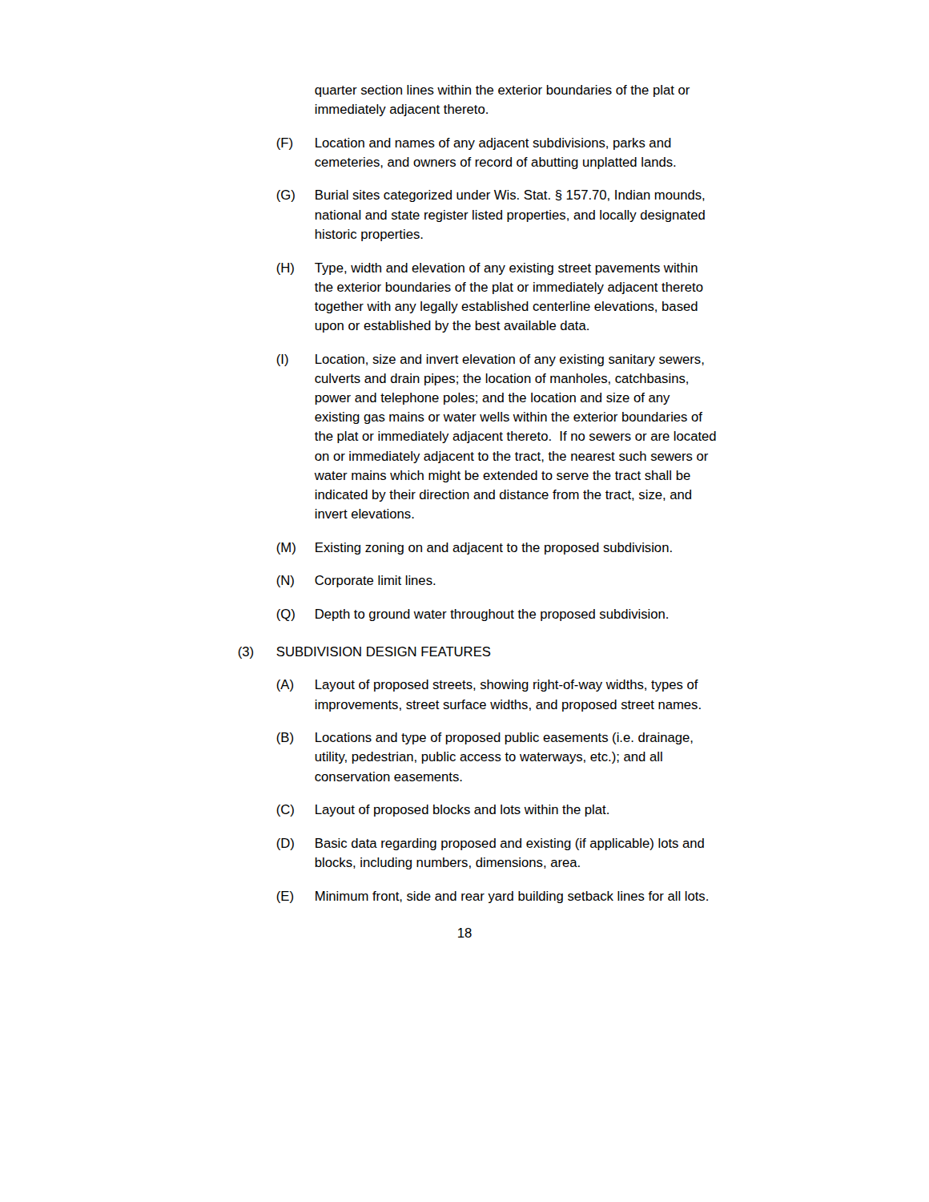quarter section lines within the exterior boundaries of the plat or immediately adjacent thereto.
(F)
Location and names of any adjacent subdivisions, parks and cemeteries, and owners of record of abutting unplatted lands.
(G)
Burial sites categorized under Wis. Stat. § 157.70, Indian mounds, national and state register listed properties, and locally designated historic properties.
(H)
Type, width and elevation of any existing street pavements within the exterior boundaries of the plat or immediately adjacent thereto together with any legally established centerline elevations, based upon or established by the best available data.
(I)
Location, size and invert elevation of any existing sanitary sewers, culverts and drain pipes; the location of manholes, catchbasins, power and telephone poles; and the location and size of any existing gas mains or water wells within the exterior boundaries of the plat or immediately adjacent thereto. If no sewers or are located on or immediately adjacent to the tract, the nearest such sewers or water mains which might be extended to serve the tract shall be indicated by their direction and distance from the tract, size, and invert elevations.
(M)
Existing zoning on and adjacent to the proposed subdivision.
(N)
Corporate limit lines.
(Q)
Depth to ground water throughout the proposed subdivision.
(3)
SUBDIVISION DESIGN FEATURES
(A)
Layout of proposed streets, showing right-of-way widths, types of improvements, street surface widths, and proposed street names.
(B)
Locations and type of proposed public easements (i.e. drainage, utility, pedestrian, public access to waterways, etc.); and all conservation easements.
(C)
Layout of proposed blocks and lots within the plat.
(D)
Basic data regarding proposed and existing (if applicable) lots and blocks, including numbers, dimensions, area.
(E)
Minimum front, side and rear yard building setback lines for all lots.
18